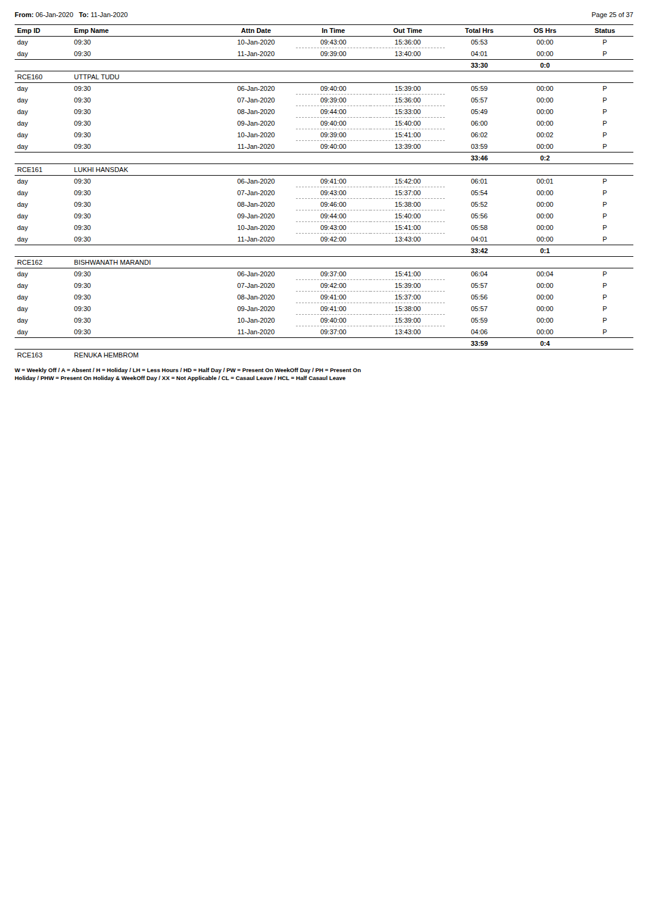From: 06-Jan-2020 To: 11-Jan-2020 Page 25 of 37
| Emp ID | Emp Name | Attn Date | In Time | Out Time | Total Hrs | OS Hrs | Status |
| --- | --- | --- | --- | --- | --- | --- | --- |
| day | 09:30 | 10-Jan-2020 | 09:43:00 | 15:36:00 | 05:53 | 00:00 | P |
| day | 09:30 | 11-Jan-2020 | 09:39:00 | 13:40:00 | 04:01 | 00:00 | P |
| | | | | | 33:30 | 0:0 | |
| RCE160 | UTTPAL TUDU |
| day | 09:30 | 06-Jan-2020 | 09:40:00 | 15:39:00 | 05:59 | 00:00 | P |
| day | 09:30 | 07-Jan-2020 | 09:39:00 | 15:36:00 | 05:57 | 00:00 | P |
| day | 09:30 | 08-Jan-2020 | 09:44:00 | 15:33:00 | 05:49 | 00:00 | P |
| day | 09:30 | 09-Jan-2020 | 09:40:00 | 15:40:00 | 06:00 | 00:00 | P |
| day | 09:30 | 10-Jan-2020 | 09:39:00 | 15:41:00 | 06:02 | 00:02 | P |
| day | 09:30 | 11-Jan-2020 | 09:40:00 | 13:39:00 | 03:59 | 00:00 | P |
| | | | | | 33:46 | 0:2 | |
| RCE161 | LUKHI HANSDAK |
| day | 09:30 | 06-Jan-2020 | 09:41:00 | 15:42:00 | 06:01 | 00:01 | P |
| day | 09:30 | 07-Jan-2020 | 09:43:00 | 15:37:00 | 05:54 | 00:00 | P |
| day | 09:30 | 08-Jan-2020 | 09:46:00 | 15:38:00 | 05:52 | 00:00 | P |
| day | 09:30 | 09-Jan-2020 | 09:44:00 | 15:40:00 | 05:56 | 00:00 | P |
| day | 09:30 | 10-Jan-2020 | 09:43:00 | 15:41:00 | 05:58 | 00:00 | P |
| day | 09:30 | 11-Jan-2020 | 09:42:00 | 13:43:00 | 04:01 | 00:00 | P |
| | | | | | 33:42 | 0:1 | |
| RCE162 | BISHWANATH MARANDI |
| day | 09:30 | 06-Jan-2020 | 09:37:00 | 15:41:00 | 06:04 | 00:04 | P |
| day | 09:30 | 07-Jan-2020 | 09:42:00 | 15:39:00 | 05:57 | 00:00 | P |
| day | 09:30 | 08-Jan-2020 | 09:41:00 | 15:37:00 | 05:56 | 00:00 | P |
| day | 09:30 | 09-Jan-2020 | 09:41:00 | 15:38:00 | 05:57 | 00:00 | P |
| day | 09:30 | 10-Jan-2020 | 09:40:00 | 15:39:00 | 05:59 | 00:00 | P |
| day | 09:30 | 11-Jan-2020 | 09:37:00 | 13:43:00 | 04:06 | 00:00 | P |
| | | | | | 33:59 | 0:4 | |
| RCE163 | RENUKA HEMBROM |
W = Weekly Off / A = Absent / H = Holiday / LH = Less Hours / HD = Half Day / PW = Present On WeekOff Day / PH = Present On
Holiday / PHW = Present On Holiday & WeekOff Day / XX = Not Applicable / CL = Casaul Leave / HCL = Half Casaul Leave